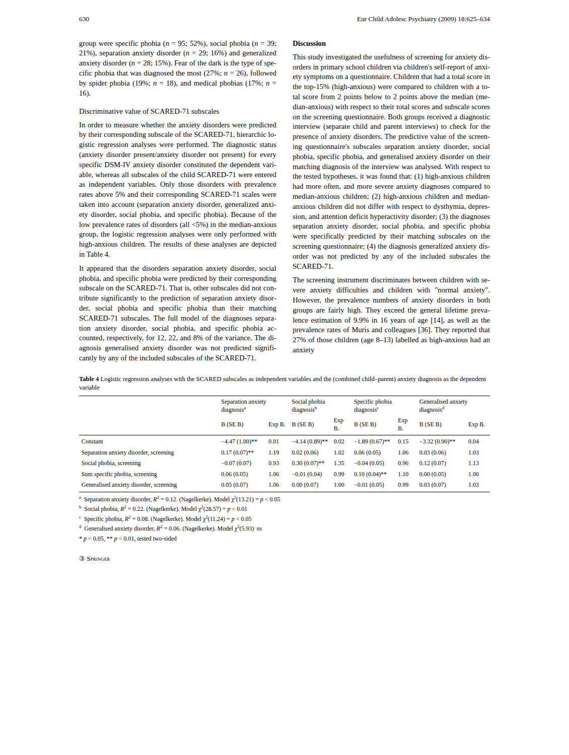630 Eur Child Adolesc Psychiatry (2009) 18:625–634
group were specific phobia (n = 95; 52%), social phobia (n = 39; 21%), separation anxiety disorder (n = 29; 16%) and generalized anxiety disorder (n = 28; 15%). Fear of the dark is the type of specific phobia that was diagnosed the most (27%; n = 26), followed by spider phobia (19%; n = 18), and medical phobias (17%; n = 16).
Discriminative value of SCARED-71 subscales
In order to measure whether the anxiety disorders were predicted by their corresponding subscale of the SCARED-71, hierarchic logistic regression analyses were performed. The diagnostic status (anxiety disorder present/anxiety disorder not present) for every specific DSM-IV anxiety disorder constituted the dependent variable, whereas all subscales of the child SCARED-71 were entered as independent variables. Only those disorders with prevalence rates above 5% and their corresponding SCARED-71 scales were taken into account (separation anxiety disorder, generalized anxiety disorder, social phobia, and specific phobia). Because of the low prevalence rates of disorders (all <5%) in the median-anxious group, the logistic regression analyses were only performed with high-anxious children. The results of these analyses are depicted in Table 4.
It appeared that the disorders separation anxiety disorder, social phobia, and specific phobia were predicted by their corresponding subscale on the SCARED-71. That is, other subscales did not contribute significantly to the prediction of separation anxiety disorder, social phobia and specific phobia than their matching SCARED-71 subscales. The full model of the diagnoses separation anxiety disorder, social phobia, and specific phobia accounted, respectively, for 12, 22, and 8% of the variance. The diagnosis generalised anxiety disorder was not predicted significantly by any of the included subscales of the SCARED-71.
Discussion
This study investigated the usefulness of screening for anxiety disorders in primary school children via children's self-report of anxiety symptoms on a questionnaire. Children that had a total score in the top-15% (high-anxious) were compared to children with a total score from 2 points below to 2 points above the median (median-anxious) with respect to their total scores and subscale scores on the screening questionnaire. Both groups received a diagnostic interview (separate child and parent interviews) to check for the presence of anxiety disorders. The predictive value of the screening questionnaire's subscales separation anxiety disorder, social phobia, specific phobia, and generalised anxiety disorder on their matching diagnosis of the interview was analysed. With respect to the tested hypotheses, it was found that: (1) high-anxious children had more often, and more severe anxiety diagnoses compared to median-anxious children; (2) high-anxious children and median-anxious children did not differ with respect to dysthymia, depression, and attention deficit hyperactivity disorder; (3) the diagnoses separation anxiety disorder, social phobia, and specific phobia were specifically predicted by their matching subscales on the screening questionnaire; (4) the diagnosis generalized anxiety disorder was not predicted by any of the included subscales the SCARED-71.
The screening instrument discriminates between children with severe anxiety difficulties and children with "normal anxiety". However, the prevalence numbers of anxiety disorders in both groups are fairly high. They exceed the general lifetime prevalence estimation of 9.9% in 16 years of age [14], as well as the prevalence rates of Muris and colleagues [36]. They reported that 27% of those children (age 8–13) labelled as high-anxious had an anxiety
Table 4 Logistic regression analyses with the SCARED subscales as independent variables and the (combined child–parent) anxiety diagnosis as the dependent variable
| | Separation anxiety diagnosis a | Social phobia diagnosis b | Specific phobia diagnosis c | Generalised anxiety diagnosis d |
| --- | --- | --- | --- | --- |
| | B (SE B) | Exp B. | B (SE B) | Exp B. | B (SE B) | Exp B. | B (SE B) | Exp B. |
| Constant | −4.47 (1.00)** | 0.01 | −4.14 (0.89)** | 0.02 | −1.89 (0.67)** | 0.15 | −3.32 (0.90)** | 0.04 |
| Separation anxiety disorder, screening | 0.17 (0.07)** | 1.19 | 0.02 (0.06) | 1.02 | 0.06 (0.05) | 1.06 | 0.03 (0.06) | 1.03 |
| Social phobia, screening | −0.07 (0.07) | 0.93 | 0.30 (0.07)** | 1.35 | −0.04 (0.05) | 0.96 | 0.12 (0.07) | 1.13 |
| Sum specific phobia, screening | 0.06 (0.05) | 1.06 | −0.01 (0.04) | 0.99 | 0.10 (0.04)** | 1.10 | 0.00 (0.05) | 1.00 |
| Generalised anxiety disorder, screening | 0.05 (0.07) | 1.06 | 0.00 (0.07) | 1.00 | −0.01 (0.05) | 0.99 | 0.03 (0.07) | 1.03 |
a Separation anxiety disorder, R2 = 0.12. (Nagelkerke). Model χ2(13.21) = p < 0.05
b Social phobia, R2 = 0.22. (Nagelkerke). Model χ2(28.57) = p < 0.01
c Specific phobia, R2 = 0.08. (Nagelkerke). Model χ2(11.24) = p < 0.05
d Generalised anxiety disorder, R2 = 0.06. (Nagelkerke). Model χ2(5.93). ns
* p < 0.05, ** p < 0.01, tested two-sided
③ Springer